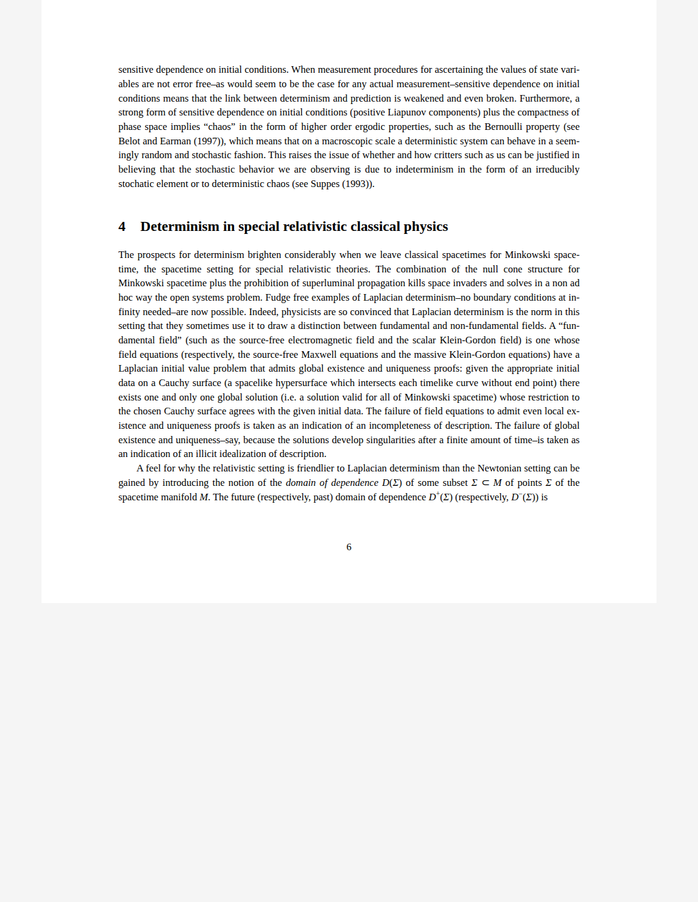sensitive dependence on initial conditions. When measurement procedures for ascertaining the values of state variables are not error free–as would seem to be the case for any actual measurement–sensitive dependence on initial conditions means that the link between determinism and prediction is weakened and even broken. Furthermore, a strong form of sensitive dependence on initial conditions (positive Liapunov components) plus the compactness of phase space implies “chaos” in the form of higher order ergodic properties, such as the Bernoulli property (see Belot and Earman (1997)), which means that on a macroscopic scale a deterministic system can behave in a seemingly random and stochastic fashion. This raises the issue of whether and how critters such as us can be justified in believing that the stochastic behavior we are observing is due to indeterminism in the form of an irreducibly stochatic element or to deterministic chaos (see Suppes (1993)).
4 Determinism in special relativistic classical physics
The prospects for determinism brighten considerably when we leave classical spacetimes for Minkowski spacetime, the spacetime setting for special relativistic theories. The combination of the null cone structure for Minkowski spacetime plus the prohibition of superluminal propagation kills space invaders and solves in a non ad hoc way the open systems problem. Fudge free examples of Laplacian determinism–no boundary conditions at infinity needed–are now possible. Indeed, physicists are so convinced that Laplacian determinism is the norm in this setting that they sometimes use it to draw a distinction between fundamental and non-fundamental fields. A “fundamental field” (such as the source-free electromagnetic field and the scalar Klein-Gordon field) is one whose field equations (respectively, the source-free Maxwell equations and the massive Klein-Gordon equations) have a Laplacian initial value problem that admits global existence and uniqueness proofs: given the appropriate initial data on a Cauchy surface (a spacelike hypersurface which intersects each timelike curve without end point) there exists one and only one global solution (i.e. a solution valid for all of Minkowski spacetime) whose restriction to the chosen Cauchy surface agrees with the given initial data. The failure of field equations to admit even local existence and uniqueness proofs is taken as an indication of an incompleteness of description. The failure of global existence and uniqueness–say, because the solutions develop singularities after a finite amount of time–is taken as an indication of an illicit idealization of description.
A feel for why the relativistic setting is friendlier to Laplacian determinism than the Newtonian setting can be gained by introducing the notion of the domain of dependence D(Σ) of some subset Σ ⊂ M of points Σ of the spacetime manifold M. The future (respectively, past) domain of dependence D+(Σ) (respectively, D−(Σ)) is
6